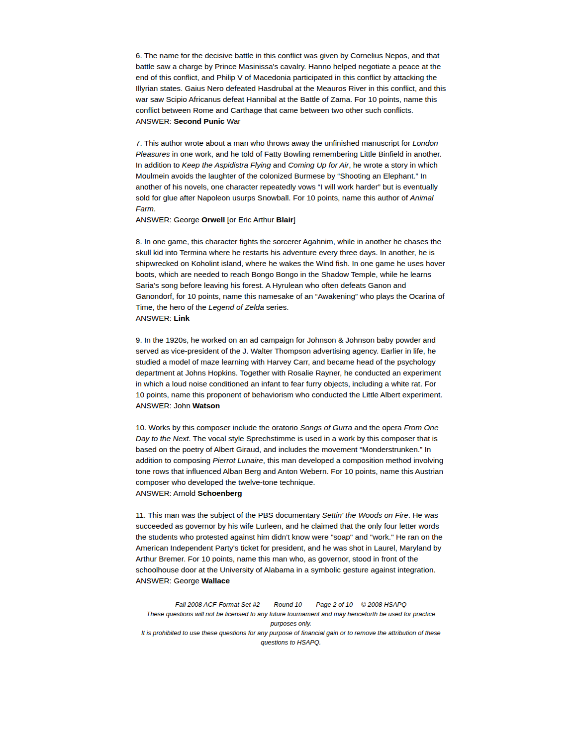6. The name for the decisive battle in this conflict was given by Cornelius Nepos, and that battle saw a charge by Prince Masinissa's cavalry. Hanno helped negotiate a peace at the end of this conflict, and Philip V of Macedonia participated in this conflict by attacking the Illyrian states. Gaius Nero defeated Hasdrubal at the Meauros River in this conflict, and this war saw Scipio Africanus defeat Hannibal at the Battle of Zama. For 10 points, name this conflict between Rome and Carthage that came between two other such conflicts.
ANSWER: Second Punic War
7. This author wrote about a man who throws away the unfinished manuscript for London Pleasures in one work, and he told of Fatty Bowling remembering Little Binfield in another. In addition to Keep the Aspidistra Flying and Coming Up for Air, he wrote a story in which Moulmein avoids the laughter of the colonized Burmese by “Shooting an Elephant.” In another of his novels, one character repeatedly vows “I will work harder” but is eventually sold for glue after Napoleon usurps Snowball. For 10 points, name this author of Animal Farm.
ANSWER: George Orwell [or Eric Arthur Blair]
8. In one game, this character fights the sorcerer Agahnim, while in another he chases the skull kid into Termina where he restarts his adventure every three days. In another, he is shipwrecked on Koholint island, where he wakes the Wind fish. In one game he uses hover boots, which are needed to reach Bongo Bongo in the Shadow Temple, while he learns Saria’s song before leaving his forest. A Hyrulean who often defeats Ganon and Ganondorf, for 10 points, name this namesake of an “Awakening” who plays the Ocarina of Time, the hero of the Legend of Zelda series.
ANSWER: Link
9. In the 1920s, he worked on an ad campaign for Johnson & Johnson baby powder and served as vice-president of the J. Walter Thompson advertising agency. Earlier in life, he studied a model of maze learning with Harvey Carr, and became head of the psychology department at Johns Hopkins. Together with Rosalie Rayner, he conducted an experiment in which a loud noise conditioned an infant to fear furry objects, including a white rat. For 10 points, name this proponent of behaviorism who conducted the Little Albert experiment.
ANSWER: John Watson
10. Works by this composer include the oratorio Songs of Gurra and the opera From One Day to the Next. The vocal style Sprechstimme is used in a work by this composer that is based on the poetry of Albert Giraud, and includes the movement “Monderstrunken.” In addition to composing Pierrot Lunaire, this man developed a composition method involving tone rows that influenced Alban Berg and Anton Webern. For 10 points, name this Austrian composer who developed the twelve-tone technique.
ANSWER: Arnold Schoenberg
11. This man was the subject of the PBS documentary Settin' the Woods on Fire. He was succeeded as governor by his wife Lurleen, and he claimed that the only four letter words the students who protested against him didn't know were "soap" and "work." He ran on the American Independent Party's ticket for president, and he was shot in Laurel, Maryland by Arthur Bremer. For 10 points, name this man who, as governor, stood in front of the schoolhouse door at the University of Alabama in a symbolic gesture against integration.
ANSWER: George Wallace
Fall 2008 ACF-Format Set #2 Round 10 Page 2 of 10 © 2008 HSAPQ
These questions will not be licensed to any future tournament and may henceforth be used for practice purposes only.
It is prohibited to use these questions for any purpose of financial gain or to remove the attribution of these questions to HSAPQ.